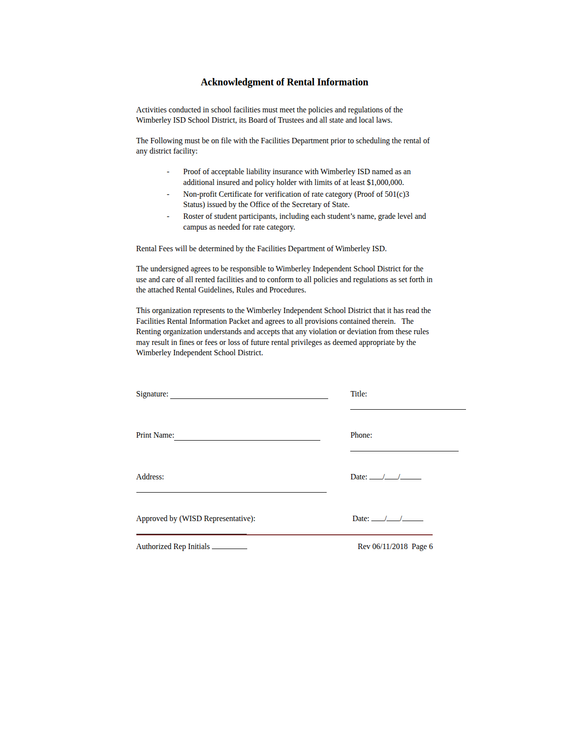Acknowledgment of Rental Information
Activities conducted in school facilities must meet the policies and regulations of the Wimberley ISD School District, its Board of Trustees and all state and local laws.
The Following must be on file with the Facilities Department prior to scheduling the rental of any district facility:
Proof of acceptable liability insurance with Wimberley ISD named as an additional insured and policy holder with limits of at least $1,000,000.
Non-profit Certificate for verification of rate category (Proof of 501(c)3 Status) issued by the Office of the Secretary of State.
Roster of student participants, including each student’s name, grade level and campus as needed for rate category.
Rental Fees will be determined by the Facilities Department of Wimberley ISD.
The undersigned agrees to be responsible to Wimberley Independent School District for the use and care of all rented facilities and to conform to all policies and regulations as set forth in the attached Rental Guidelines, Rules and Procedures.
This organization represents to the Wimberley Independent School District that it has read the Facilities Rental Information Packet and agrees to all provisions contained therein. The Renting organization understands and accepts that any violation or deviation from these rules may result in fines or fees or loss of future rental privileges as deemed appropriate by the Wimberley Independent School District.
Signature:
Title:
Print Name:
Phone:
Address:
Date: / /
Approved by (WISD Representative):
Date: / /
Authorized Rep Initials
Rev 06/11/2018 Page 6